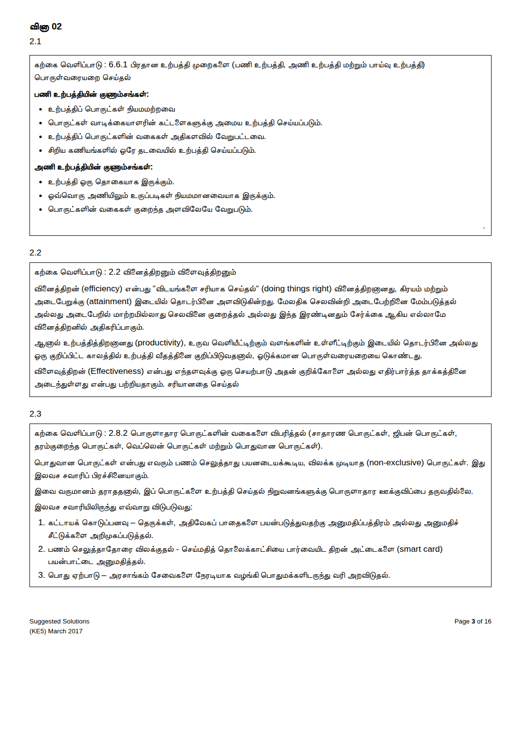வினா 02
2.1
| கற்கை வெளிப்பாடு : 6.6.1 பிரதான உற்பத்தி முறைகளை (பணி உற்பத்தி, அணி உற்பத்தி மற்றும் பாய்வு உற்பத்தி) பொருள்வரையறை செய்தல் பணி உற்பத்தியின் குணாம்சங்கள்: உற்பத்திப் பொருட்கள் நியமமற்றவை பொருட்கள் வாடிக்கையாளரின் கட்டளைகளுக்கு அமைய உற்பத்தி செய்யப்படும். உற்பத்திப் பொருட்களின் வகைகள் அதிகளவில் வேறுபட்டவை. சிறிய கணியங்களில் ஒரே தடவையில் உற்பத்தி செய்யப்படும். அணி உற்பத்தியின் குணாம்சங்கள்: உற்பத்தி ஒரு தொகையாக இருக்கும். ஒவ்வொரு அணியிலும் உருப்படிகள் நியமமானவையாக இருக்கும். பொருட்களின் வகைகள் குறைந்த அளவிலேயே வேறுபடும். . |
2.2
| கற்கை வெளிப்பாடு : 2.2 வினைத்திறனும் விளைவுத்திறனும் வினைத்திறன் (efficiency) என்பது “விடயங்களை சரியாக செய்தல்“ (doing things right) வினைத்திறனானது, கிரயம் மற்றும் அடைபேறுக்கு (attainment) இடையில் தொடர்பினை அளவிடுகின்றது. மேலதிக செலவின்றி அடைபேற்றினை மேம்படுத்தல் அல்லது அடைபேறில் மாற்றமில்லாது செலவினை குறைத்தல் அல்லது இந்த இரண்டினதும் சேர்க்கை ஆகிய எல்லாமே வினைத்திறனில் அதிகரிப்பாகும். ஆனால் உற்பத்தித்திறனானது (productivity), உருவ வெளியீட்டிற்கும் வளங்களின் உள்ளீட்டிற்கும் இடையில் தொடர்பினை அல்லது ஒரு குறிப்பிட்ட காலத்தில் உற்பத்தி வீதத்தினை குறிப்பிடுவதனால், ஒடுக்கமான பொருள்வரையறையை கொண்டது. விளைவுத்திறன் (Effectiveness) என்பது எந்தளவுக்கு ஒரு செயற்பாடு அதன் குறிக்கோளை அல்லது எதிர்பார்த்த தாக்கத்தினை அடைந்துள்ளது என்பது பற்றியதாகும். சரியானதை செய்தல் |
2.3
| கற்கை வெளிப்பாடு : 2.8.2 பொருளாதார பொருட்களின் வகைகளை விபரித்தல் (சாதாரண பொருட்கள், ஜிபன் பொருட்கள், தரம்குறைந்த பொருட்கள், வெப்லென் பொருட்கள் மற்றும் பொதுவான பொருட்கள்). பொதுவான பொருட்கள் என்பது எவரும் பணம் செலுத்தாது பயனடையக்கூடிய, விலக்க முடியாத (non-exclusive) பொருட்கள். இது இலவச சவாரிப் பிரச்சினையாகும். இவை வருமானம் தராததனால், இப் பொருட்களை உற்பத்தி செய்தல் நிறுவனங்களுக்கு பொருளாதார ஊக்குவிப்பை தருவதில்லை. இலவச சவாரியிலிருந்து எவ்வாறு விடுபடுவது: கட்டாயக் கொடுப்பனவு – தெருக்கள், அதிவேகப் பாதைகளை பயன்படுத்துவதற்கு அனுமதிப்பத்திரம் அல்லது அனுமதிச் சீட்டுக்களை அறிமுகப்படுத்தல். பணம் செலுத்தாதோரை விலக்குதல் - செய்மதித் தொலைக்காட்சியை பார்வையிட திறன் அட்டைகளை (smart card) பயன்பாட்டை அனுமதித்தல். பொது ஏற்பாடு – அரசாங்கம் சேவைகளை நேரடியாக வழங்கி பொதுமக்களிடருந்து வரி அறவிடுதல். |
Suggested Solutions
(KE5) March 2017
Page 3 of 16